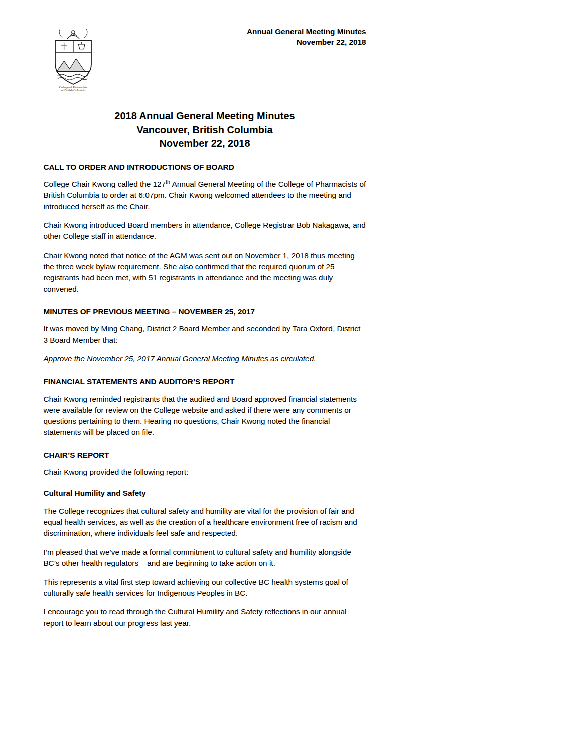College of Pharmacists of British Columbia
Annual General Meeting Minutes
November 22, 2018
2018 Annual General Meeting Minutes Vancouver, British Columbia November 22, 2018
Call to Order and Introductions of Board
College Chair Kwong called the 127th Annual General Meeting of the College of Pharmacists of British Columbia to order at 6:07pm. Chair Kwong welcomed attendees to the meeting and introduced herself as the Chair.
Chair Kwong introduced Board members in attendance, College Registrar Bob Nakagawa, and other College staff in attendance.
Chair Kwong noted that notice of the AGM was sent out on November 1, 2018 thus meeting the three week bylaw requirement. She also confirmed that the required quorum of 25 registrants had been met, with 51 registrants in attendance and the meeting was duly convened.
Minutes of Previous Meeting – November 25, 2017
It was moved by Ming Chang, District 2 Board Member and seconded by Tara Oxford, District 3 Board Member that:
Approve the November 25, 2017 Annual General Meeting Minutes as circulated.
Financial Statements and Auditor’s Report
Chair Kwong reminded registrants that the audited and Board approved financial statements were available for review on the College website and asked if there were any comments or questions pertaining to them. Hearing no questions, Chair Kwong noted the financial statements will be placed on file.
Chair’s Report
Chair Kwong provided the following report:
Cultural Humility and Safety
The College recognizes that cultural safety and humility are vital for the provision of fair and equal health services, as well as the creation of a healthcare environment free of racism and discrimination, where individuals feel safe and respected.
I’m pleased that we’ve made a formal commitment to cultural safety and humility alongside BC’s other health regulators – and are beginning to take action on it.
This represents a vital first step toward achieving our collective BC health systems goal of culturally safe health services for Indigenous Peoples in BC.
I encourage you to read through the Cultural Humility and Safety reflections in our annual report to learn about our progress last year.